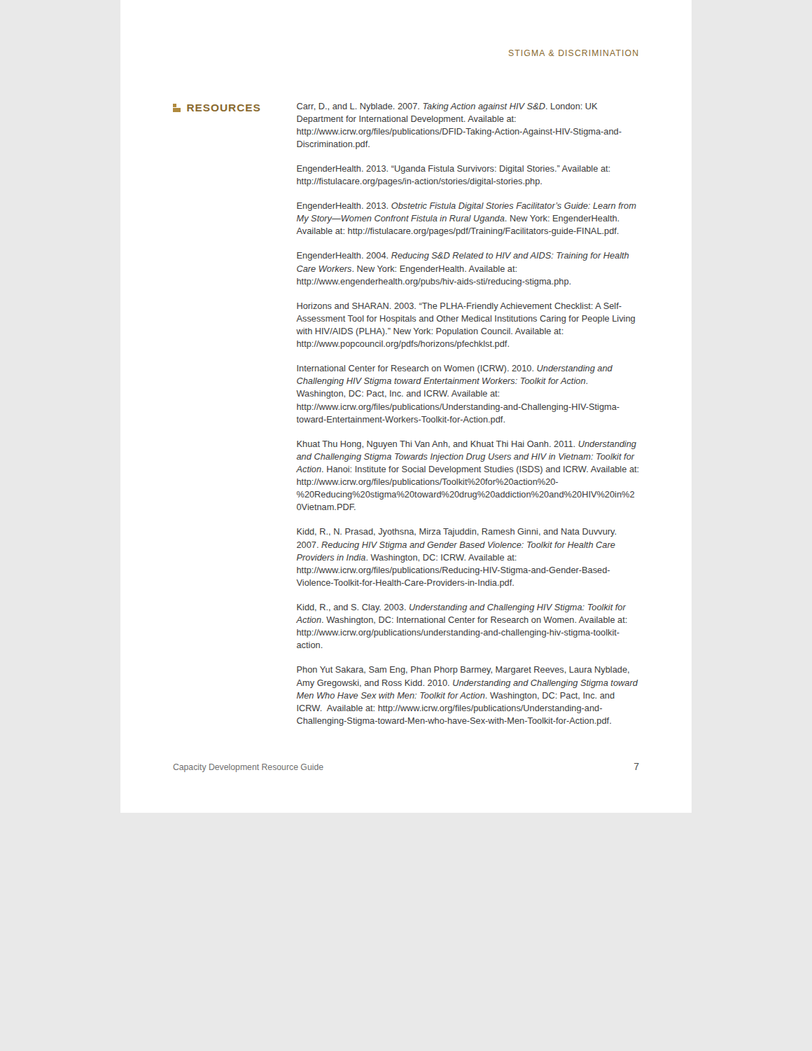Stigma & Discrimination
Resources
Carr, D., and L. Nyblade. 2007. Taking Action against HIV S&D. London: UK Department for International Development. Available at: http://www.icrw.org/files/publications/DFID-Taking-Action-Against-HIV-Stigma-and-Discrimination.pdf.
EngenderHealth. 2013. “Uganda Fistula Survivors: Digital Stories.” Available at: http://fistulacare.org/pages/in-action/stories/digital-stories.php.
EngenderHealth. 2013. Obstetric Fistula Digital Stories Facilitator’s Guide: Learn from My Story—Women Confront Fistula in Rural Uganda. New York: EngenderHealth. Available at: http://fistulacare.org/pages/pdf/Training/Facilitators-guide-FINAL.pdf.
EngenderHealth. 2004. Reducing S&D Related to HIV and AIDS: Training for Health Care Workers. New York: EngenderHealth. Available at: http://www.engenderhealth.org/pubs/hiv-aids-sti/reducing-stigma.php.
Horizons and SHARAN. 2003. “The PLHA-Friendly Achievement Checklist: A Self-Assessment Tool for Hospitals and Other Medical Institutions Caring for People Living with HIV/AIDS (PLHA).” New York: Population Council. Available at: http://www.popcouncil.org/pdfs/horizons/pfechklst.pdf.
International Center for Research on Women (ICRW). 2010. Understanding and Challenging HIV Stigma toward Entertainment Workers: Toolkit for Action. Washington, DC: Pact, Inc. and ICRW. Available at: http://www.icrw.org/files/publications/Understanding-and-Challenging-HIV-Stigma-toward-Entertainment-Workers-Toolkit-for-Action.pdf.
Khuat Thu Hong, Nguyen Thi Van Anh, and Khuat Thi Hai Oanh. 2011. Understanding and Challenging Stigma Towards Injection Drug Users and HIV in Vietnam: Toolkit for Action. Hanoi: Institute for Social Development Studies (ISDS) and ICRW. Available at: http://www.icrw.org/files/publications/Toolkit%20for%20action%20-%20Reducing%20stigma%20toward%20drug%20addiction%20and%20HIV%20in%20Vietnam.PDF.
Kidd, R., N. Prasad, Jyothsna, Mirza Tajuddin, Ramesh Ginni, and Nata Duvvury. 2007. Reducing HIV Stigma and Gender Based Violence: Toolkit for Health Care Providers in India. Washington, DC: ICRW. Available at: http://www.icrw.org/files/publications/Reducing-HIV-Stigma-and-Gender-Based-Violence-Toolkit-for-Health-Care-Providers-in-India.pdf.
Kidd, R., and S. Clay. 2003. Understanding and Challenging HIV Stigma: Toolkit for Action. Washington, DC: International Center for Research on Women. Available at: http://www.icrw.org/publications/understanding-and-challenging-hiv-stigma-toolkit-action.
Phon Yut Sakara, Sam Eng, Phan Phorp Barmey, Margaret Reeves, Laura Nyblade, Amy Gregowski, and Ross Kidd. 2010. Understanding and Challenging Stigma toward Men Who Have Sex with Men: Toolkit for Action. Washington, DC: Pact, Inc. and ICRW. Available at: http://www.icrw.org/files/publications/Understanding-and-Challenging-Stigma-toward-Men-who-have-Sex-with-Men-Toolkit-for-Action.pdf.
Capacity Development Resource Guide
7